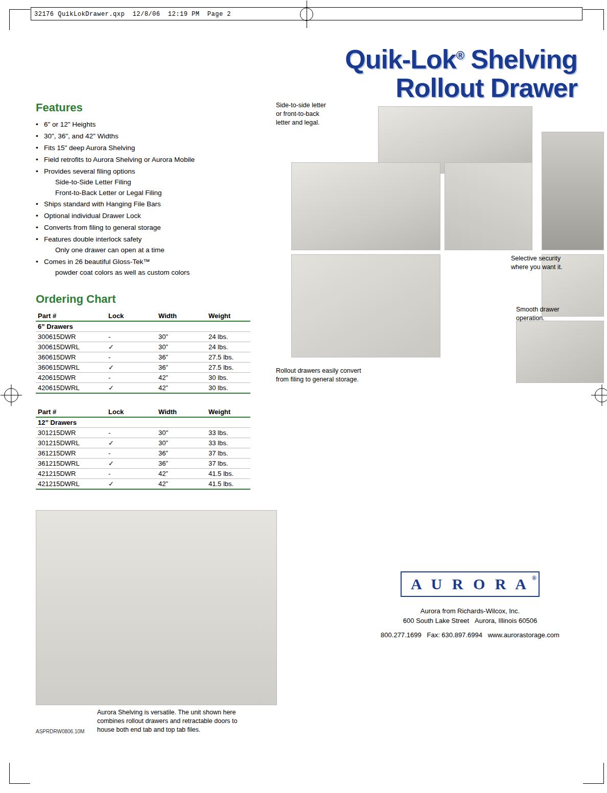32176 QuikLokDrawer.qxp 12/8/06 12:19 PM Page 2
Quik-Lok® ShelvingRollout Drawer
Features
6" or 12" Heights
30", 36", and 42" Widths
Fits 15" deep Aurora Shelving
Field retrofits to Aurora Shelving or Aurora Mobile
Provides several filing options
Side-to-Side Letter Filing
Front-to-Back Letter or Legal Filing
Ships standard with Hanging File Bars
Optional individual Drawer Lock
Converts from filing to general storage
Features double interlock safety
Only one drawer can open at a time
Comes in 26 beautiful Gloss-Tek™
powder coat colors as well as custom colors
Ordering Chart
| Part # | Lock | Width | Weight |
| --- | --- | --- | --- |
| 6” Drawers |
| 300615DWR | - | 30” | 24 lbs. |
| 300615DWRL | ✓ | 30” | 24 lbs. |
| 360615DWR | - | 36” | 27.5 lbs. |
| 360615DWRL | ✓ | 36” | 27.5 lbs. |
| 420615DWR | - | 42” | 30 lbs. |
| 420615DWRL | ✓ | 42” | 30 lbs. |
| Part # | Lock | Width | Weight |
| --- | --- | --- | --- |
| 12” Drawers |
| 301215DWR | - | 30" | 33 lbs. |
| 301215DWRL | ✓ | 30” | 33 lbs. |
| 361215DWR | - | 36” | 37 lbs. |
| 361215DWRL | ✓ | 36” | 37 lbs. |
| 421215DWR | - | 42” | 41.5 lbs. |
| 421215DWRL | ✓ | 42” | 41.5 lbs. |
Side-to-side letter
or front-to-back
letter and legal.
Selective security
where you want it.
Smooth drawer
operation.
Rollout drawers easily convert
from filing to general storage.
A U R O R A®
Aurora from Richards-Wilcox, Inc.
600 South Lake Street Aurora, Illinois 60506
800.277.1699 Fax: 630.897.6994 www.aurorastorage.com
Aurora Shelving is versatile. The unit shown here
combines rollout drawers and retractable doors to
house both end tab and top tab files.
ASPRDRW0806.10M